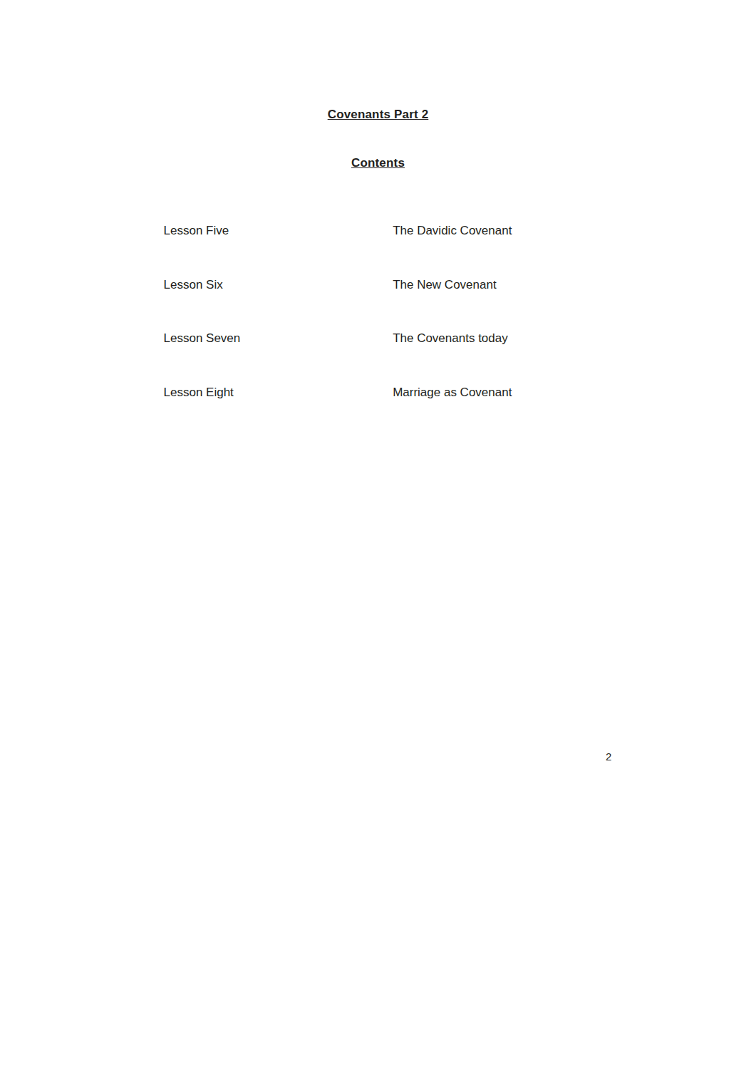Covenants Part 2
Contents
| Lesson Five | The Davidic Covenant |
| Lesson Six | The New Covenant |
| Lesson Seven | The Covenants today |
| Lesson Eight | Marriage as Covenant |
2